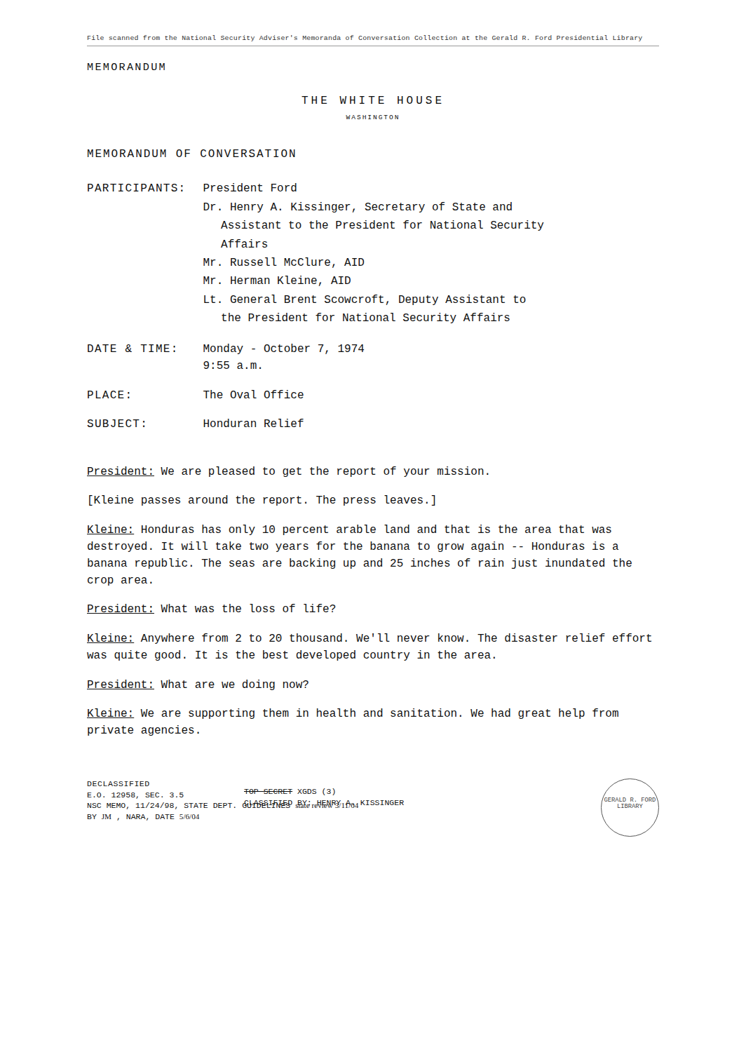File scanned from the National Security Adviser's Memoranda of Conversation Collection at the Gerald R. Ford Presidential Library
MEMORANDUM
THE WHITE HOUSE
WASHINGTON
MEMORANDUM OF CONVERSATION
| PARTICIPANTS: | President Ford Dr. Henry A. Kissinger, Secretary of State and Assistant to the President for National Security Affairs Mr. Russell McClure, AID Mr. Herman Kleine, AID Lt. General Brent Scowcroft, Deputy Assistant to the President for National Security Affairs |
| DATE & TIME: | Monday - October 7, 1974 9:55 a.m. |
| PLACE: | The Oval Office |
| SUBJECT: | Honduran Relief |
President: We are pleased to get the report of your mission.
[Kleine passes around the report. The press leaves.]
Kleine: Honduras has only 10 percent arable land and that is the area that was destroyed. It will take two years for the banana to grow again -- Honduras is a banana republic. The seas are backing up and 25 inches of rain just inundated the crop area.
President: What was the loss of life?
Kleine: Anywhere from 2 to 20 thousand. We'll never know. The disaster relief effort was quite good. It is the best developed country in the area.
President: What are we doing now?
Kleine: We are supporting them in health and sanitation. We had great help from private agencies.
GERALD R. FORD LIBRARY
DECLASSIFIED
E.O. 12958, SEC. 3.5
NSC MEMO, 11/24/98, STATE DEPT. GUIDELINES state review 3/11/04
BY JM , NARA, DATE 5/6/04
TOP SECRET XGDS (3)
CLASSIFIED BY: HENRY A. KISSINGER